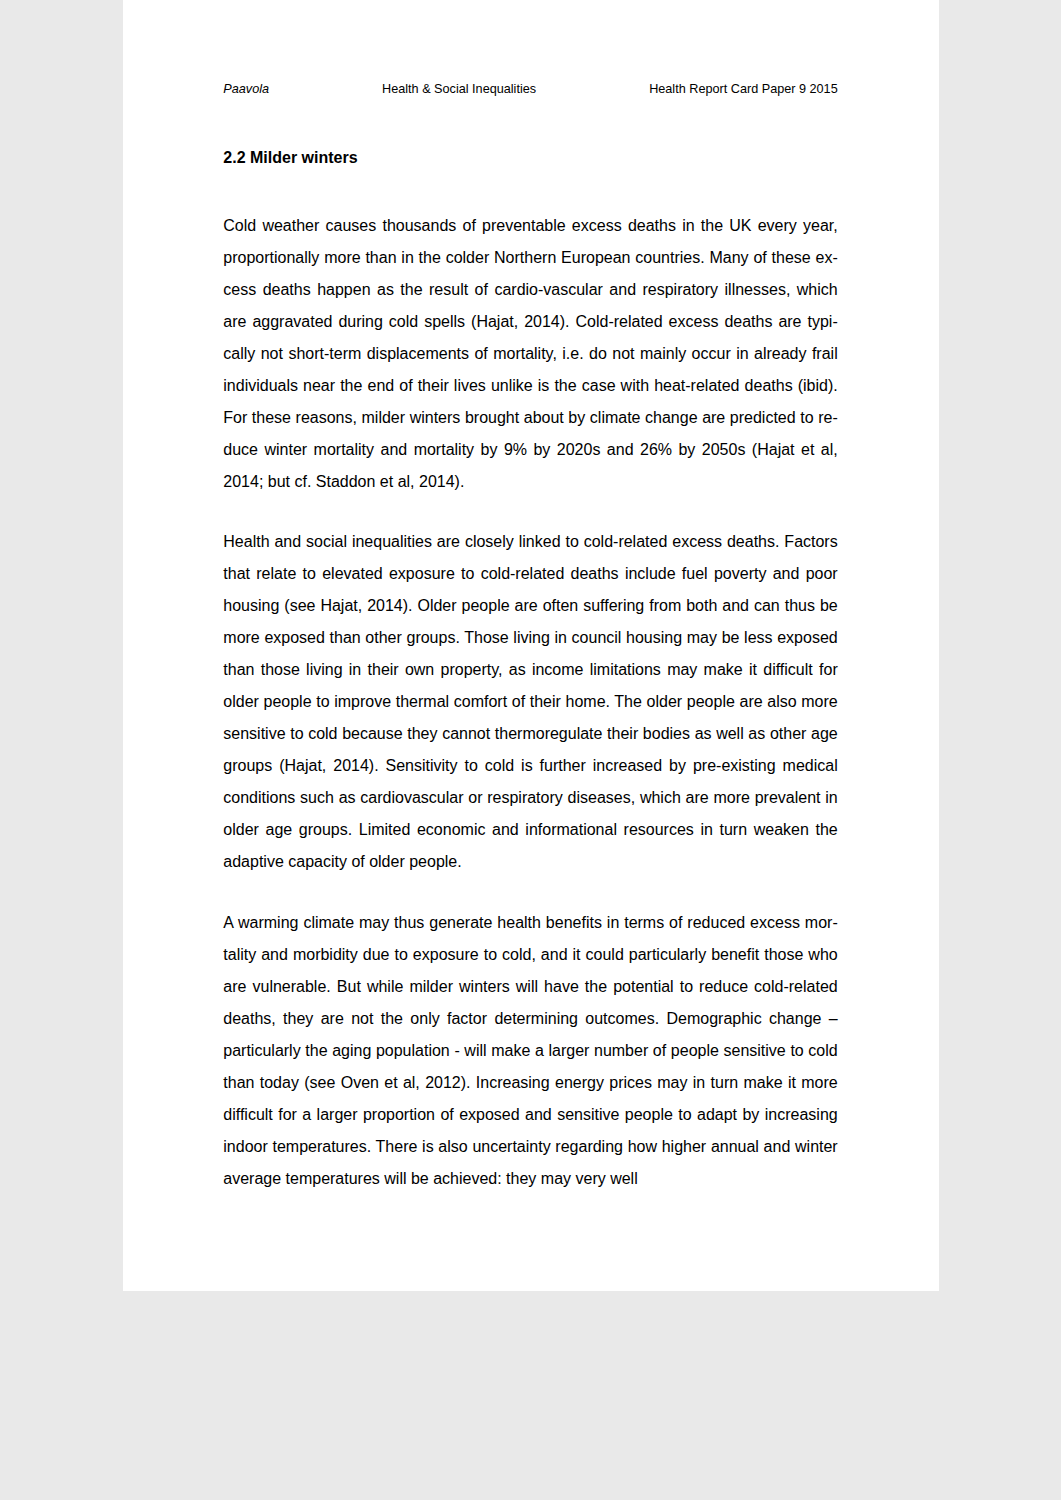Paavola Health & Social Inequalities Health Report Card Paper 9 2015
2.2 Milder winters
Cold weather causes thousands of preventable excess deaths in the UK every year, proportionally more than in the colder Northern European countries. Many of these excess deaths happen as the result of cardio-vascular and respiratory illnesses, which are aggravated during cold spells (Hajat, 2014). Cold-related excess deaths are typically not short-term displacements of mortality, i.e. do not mainly occur in already frail individuals near the end of their lives unlike is the case with heat-related deaths (ibid). For these reasons, milder winters brought about by climate change are predicted to reduce winter mortality and mortality by 9% by 2020s and 26% by 2050s (Hajat et al, 2014; but cf. Staddon et al, 2014).
Health and social inequalities are closely linked to cold-related excess deaths. Factors that relate to elevated exposure to cold-related deaths include fuel poverty and poor housing (see Hajat, 2014). Older people are often suffering from both and can thus be more exposed than other groups. Those living in council housing may be less exposed than those living in their own property, as income limitations may make it difficult for older people to improve thermal comfort of their home. The older people are also more sensitive to cold because they cannot thermoregulate their bodies as well as other age groups (Hajat, 2014). Sensitivity to cold is further increased by pre-existing medical conditions such as cardiovascular or respiratory diseases, which are more prevalent in older age groups. Limited economic and informational resources in turn weaken the adaptive capacity of older people.
A warming climate may thus generate health benefits in terms of reduced excess mortality and morbidity due to exposure to cold, and it could particularly benefit those who are vulnerable. But while milder winters will have the potential to reduce cold-related deaths, they are not the only factor determining outcomes. Demographic change – particularly the aging population - will make a larger number of people sensitive to cold than today (see Oven et al, 2012). Increasing energy prices may in turn make it more difficult for a larger proportion of exposed and sensitive people to adapt by increasing indoor temperatures. There is also uncertainty regarding how higher annual and winter average temperatures will be achieved: they may very well